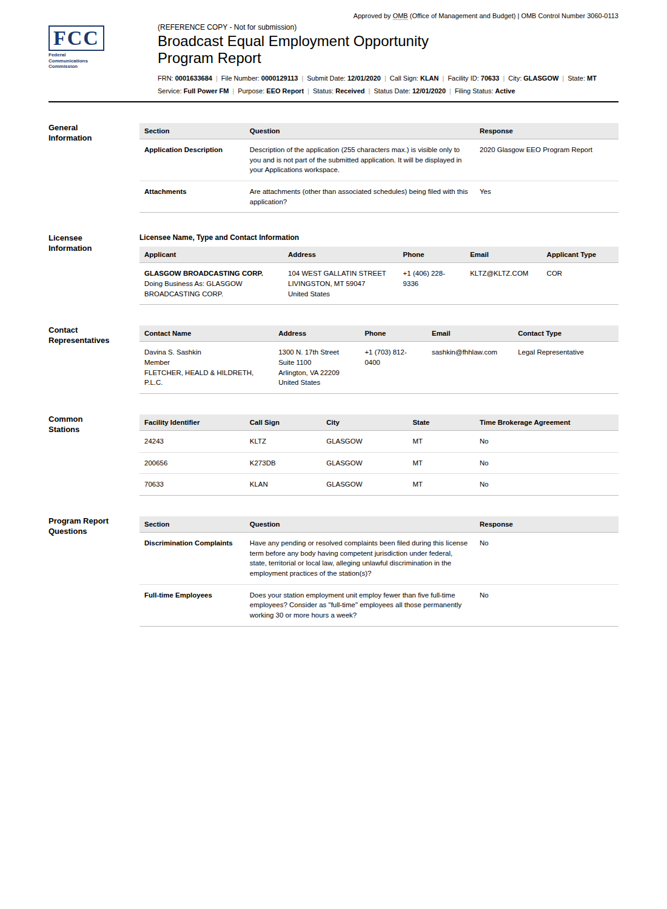Approved by OMB (Office of Management and Budget) | OMB Control Number 3060-0113
FCC
Federal
Communications
Commission
(REFERENCE COPY - Not for submission)
Broadcast Equal Employment Opportunity
Program Report
FRN: 0001633684|File Number: 0000129113|Submit Date: 12/01/2020|Call Sign: KLAN|Facility ID: 70633|City: GLASGOW|State: MT
Service: Full Power FM|Purpose: EEO Report|Status: Received|Status Date: 12/01/2020|Filing Status: Active
General
Information
| Section | Question | Response |
| --- | --- | --- |
| Application Description | Description of the application (255 characters max.) is visible only to you and is not part of the submitted application. It will be displayed in your Applications workspace. | 2020 Glasgow EEO Program Report |
| Attachments | Are attachments (other than associated schedules) being filed with this application? | Yes |
Licensee
Information
Licensee Name, Type and Contact Information
| Applicant | Address | Phone | Email | Applicant Type |
| --- | --- | --- | --- | --- |
| GLASGOW BROADCASTING CORP. Doing Business As: GLASGOW BROADCASTING CORP. | 104 WEST GALLATIN STREET LIVINGSTON, MT 59047 United States | +1 (406) 228-9336 | KLTZ@KLTZ.COM | COR |
Contact
Representatives
| Contact Name | Address | Phone | Email | Contact Type |
| --- | --- | --- | --- | --- |
| Davina S. Sashkin Member FLETCHER, HEALD & HILDRETH, P.L.C. | 1300 N. 17th Street Suite 1100 Arlington, VA 22209 United States | +1 (703) 812-0400 | sashkin@fhhlaw.com | Legal Representative |
Common
Stations
| Facility Identifier | Call Sign | City | State | Time Brokerage Agreement |
| --- | --- | --- | --- | --- |
| 24243 | KLTZ | GLASGOW | MT | No |
| 200656 | K273DB | GLASGOW | MT | No |
| 70633 | KLAN | GLASGOW | MT | No |
Program Report
Questions
| Section | Question | Response |
| --- | --- | --- |
| Discrimination Complaints | Have any pending or resolved complaints been filed during this license term before any body having competent jurisdiction under federal, state, territorial or local law, alleging unlawful discrimination in the employment practices of the station(s)? | No |
| Full-time Employees | Does your station employment unit employ fewer than five full-time employees? Consider as "full-time" employees all those permanently working 30 or more hours a week? | No |